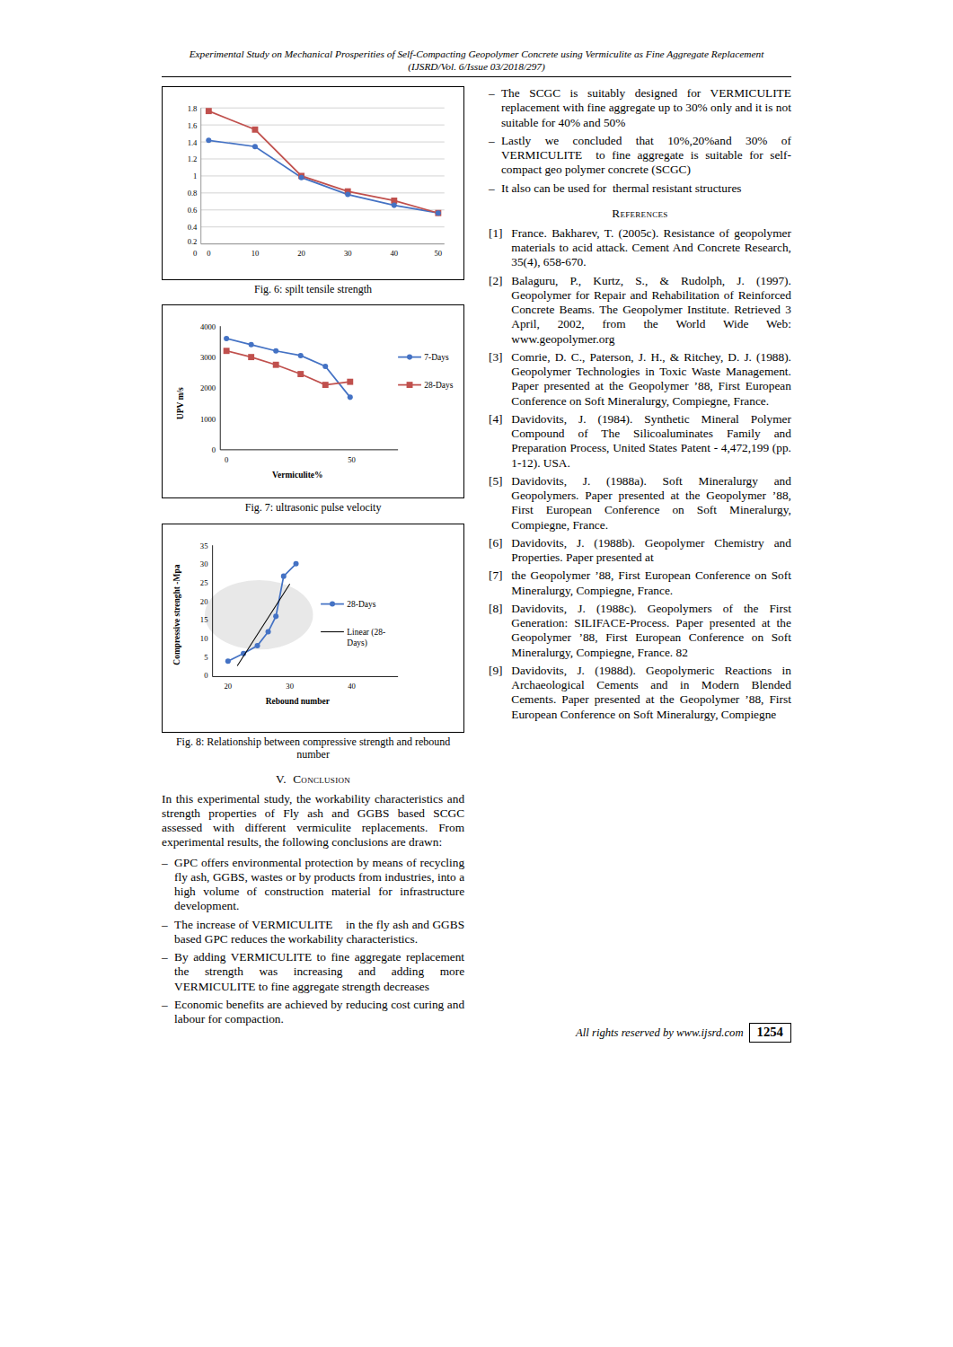Experimental Study on Mechanical Prosperities of Self-Compacting Geopolymer Concrete using Vermiculite as Fine Aggregate Replacement
(IJSRD/Vol. 6/Issue 03/2018/297)
1.8 1.6 1.4 1.2 1 0.8 0.6 0.4 0.2 0 0 10 20 30 40 50
Fig. 6: spilt tensile strength
4000 3000 2000 1000 0 UPV m/s 0 50 Vermiculite% 7-Days 28-Days
Fig. 7: ultrasonic pulse velocity
35 30 25 20 15 10 5 0 Compressive strenght -Mpa 20 30 40 Rebound number 28-Days Linear (28- Days)
Fig. 8: Relationship between compressive strength and rebound number
V. Conclusion
In this experimental study, the workability characteristics and strength properties of Fly ash and GGBS based SCGC assessed with different vermiculite replacements. From experimental results, the following conclusions are drawn:
GPC offers environmental protection by means of recycling fly ash, GGBS, wastes or by products from industries, into a high volume of construction material for infrastructure development.
The increase of VERMICULITE in the fly ash and GGBS based GPC reduces the workability characteristics.
By adding VERMICULITE to fine aggregate replacement the strength was increasing and adding more VERMICULITE to fine aggregate strength decreases
Economic benefits are achieved by reducing cost curing and labour for compaction.
The SCGC is suitably designed for VERMICULITE replacement with fine aggregate up to 30% only and it is not suitable for 40% and 50%
Lastly we concluded that 10%,20%and 30% of VERMICULITE to fine aggregate is suitable for self-compact geo polymer concrete (SCGC)
It also can be used for thermal resistant structures
References
France. Bakharev, T. (2005c). Resistance of geopolymer materials to acid attack. Cement And Concrete Research, 35(4), 658-670.
Balaguru, P., Kurtz, S., & Rudolph, J. (1997). Geopolymer for Repair and Rehabilitation of Reinforced Concrete Beams. The Geopolymer Institute. Retrieved 3 April, 2002, from the World Wide Web: www.geopolymer.org
Comrie, D. C., Paterson, J. H., & Ritchey, D. J. (1988). Geopolymer Technologies in Toxic Waste Management. Paper presented at the Geopolymer ’88, First European Conference on Soft Mineralurgy, Compiegne, France.
Davidovits, J. (1984). Synthetic Mineral Polymer Compound of The Silicoaluminates Family and Preparation Process, United States Patent - 4,472,199 (pp. 1-12). USA.
Davidovits, J. (1988a). Soft Mineralurgy and Geopolymers. Paper presented at the Geopolymer ’88, First European Conference on Soft Mineralurgy, Compiegne, France.
Davidovits, J. (1988b). Geopolymer Chemistry and Properties. Paper presented at
the Geopolymer ’88, First European Conference on Soft Mineralurgy, Compiegne, France.
Davidovits, J. (1988c). Geopolymers of the First Generation: SILIFACE-Process. Paper presented at the Geopolymer ’88, First European Conference on Soft Mineralurgy, Compiegne, France. 82
Davidovits, J. (1988d). Geopolymeric Reactions in Archaeological Cements and in Modern Blended Cements. Paper presented at the Geopolymer ’88, First European Conference on Soft Mineralurgy, Compiegne
All rights reserved by www.ijsrd.com 1254